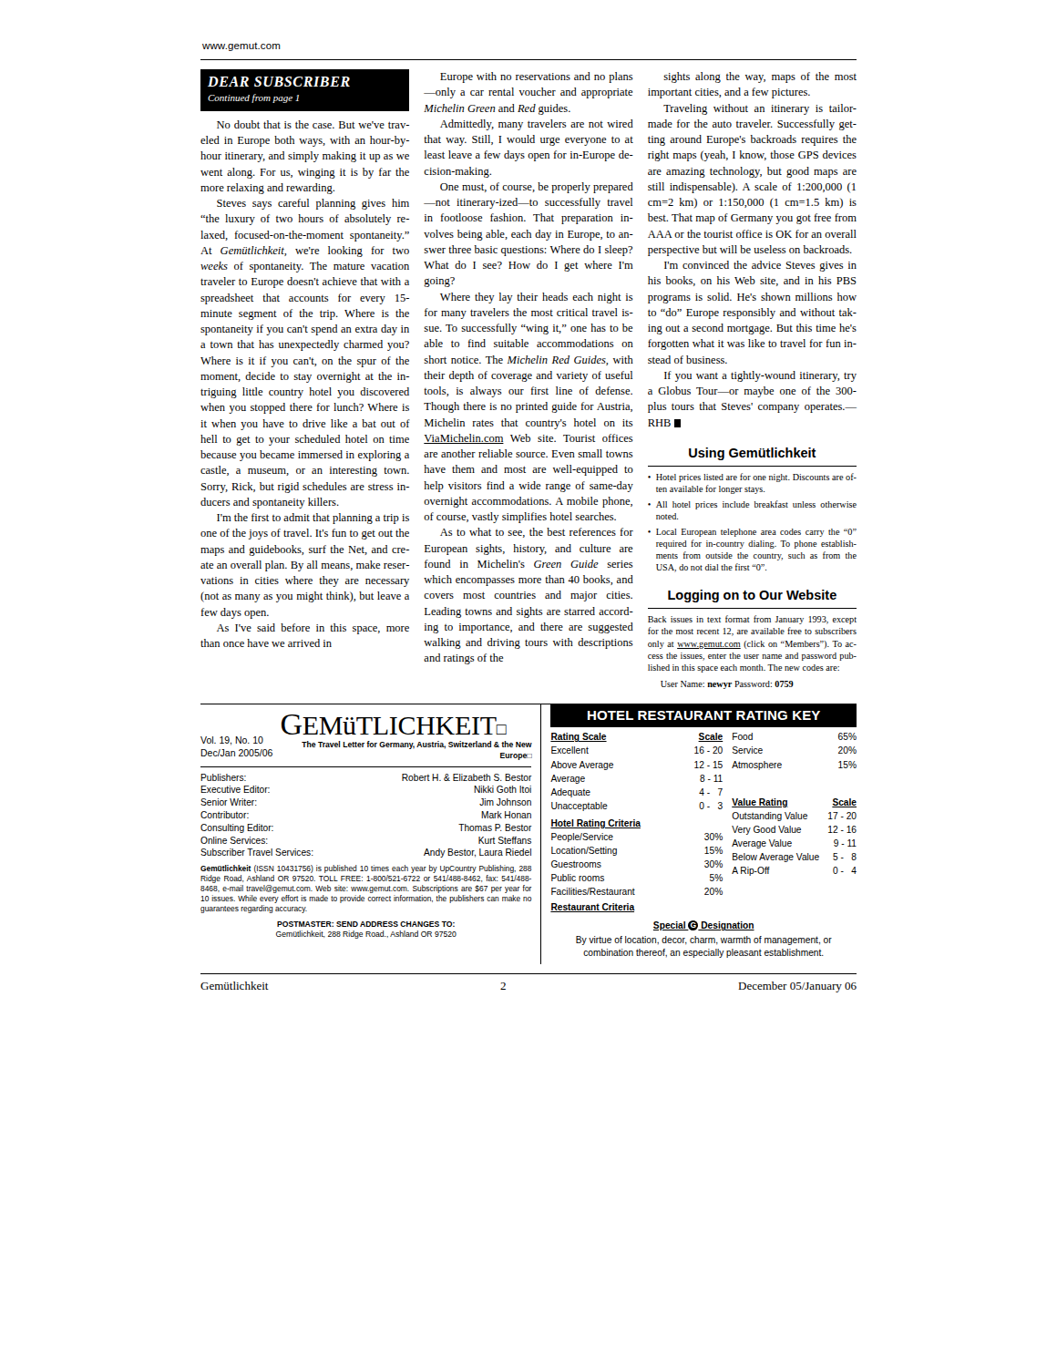www.gemut.com
DEAR SUBSCRIBER
Continued from page 1
No doubt that is the case. But we've traveled in Europe both ways, with an hour-by-hour itinerary, and simply making it up as we went along. For us, winging it is by far the more relaxing and rewarding.
Steves says careful planning gives him “the luxury of two hours of absolutely relaxed, focused-on-the-moment spontaneity.” At Gemütlichkeit, we're looking for two weeks of spontaneity. The mature vacation traveler to Europe doesn't achieve that with a spreadsheet that accounts for every 15-minute segment of the trip. Where is the spontaneity if you can't spend an extra day in a town that has unexpectedly charmed you? Where is it if you can't, on the spur of the moment, decide to stay overnight at the intriguing little country hotel you discovered when you stopped there for lunch? Where is it when you have to drive like a bat out of hell to get to your scheduled hotel on time because you became immersed in exploring a castle, a museum, or an interesting town. Sorry, Rick, but rigid schedules are stress inducers and spontaneity killers.
I'm the first to admit that planning a trip is one of the joys of travel. It's fun to get out the maps and guidebooks, surf the Net, and create an overall plan. By all means, make reservations in cities where they are necessary (not as many as you might think), but leave a few days open.
As I've said before in this space, more than once have we arrived in
Europe with no reservations and no plans—only a car rental voucher and appropriate Michelin Green and Red guides.
Admittedly, many travelers are not wired that way. Still, I would urge everyone to at least leave a few days open for in-Europe decision-making.
One must, of course, be properly prepared—not itinerary-ized—to successfully travel in footloose fashion. That preparation involves being able, each day in Europe, to answer three basic questions: Where do I sleep? What do I see? How do I get where I'm going?
Where they lay their heads each night is for many travelers the most critical travel issue. To successfully “wing it,” one has to be able to find suitable accommodations on short notice. The Michelin Red Guides, with their depth of coverage and variety of useful tools, is always our first line of defense. Though there is no printed guide for Austria, Michelin rates that country's hotel on its ViaMichelin.com Web site. Tourist offices are another reliable source. Even small towns have them and most are well-equipped to help visitors find a wide range of same-day overnight accommodations. A mobile phone, of course, vastly simplifies hotel searches.
As to what to see, the best references for European sights, history, and culture are found in Michelin's Green Guide series which encompasses more than 40 books, and covers most countries and major cities. Leading towns and sights are starred according to importance, and there are suggested walking and driving tours with descriptions and ratings of the
sights along the way, maps of the most important cities, and a few pictures.
Traveling without an itinerary is tailor-made for the auto traveler. Successfully getting around Europe's backroads requires the right maps (yeah, I know, those GPS devices are amazing technology, but good maps are still indispensable). A scale of 1:200,000 (1 cm=2 km) or 1:150,000 (1 cm=1.5 km) is best. That map of Germany you got free from AAA or the tourist office is OK for an overall perspective but will be useless on backroads.
I'm convinced the advice Steves gives in his books, on his Web site, and in his PBS programs is solid. He's shown millions how to “do” Europe responsibly and without taking out a second mortgage. But this time he's forgotten what it was like to travel for fun instead of business.
If you want a tightly-wound itinerary, try a Globus Tour—or maybe one of the 300-plus tours that Steves' company operates.—RHB
Using Gemütlichkeit
Hotel prices listed are for one night. Discounts are often available for longer stays.
All hotel prices include breakfast unless otherwise noted.
Local European telephone area codes carry the “0” required for in-country dialing. To phone establishments from outside the country, such as from the USA, do not dial the first “0”.
Logging on to Our Website
Back issues in text format from January 1993, except for the most recent 12, are available free to subscribers only at www.gemut.com (click on “Members”). To access the issues, enter the user name and password published in this space each month. The new codes are:
User Name: newyr Password: 0759
Vol. 19, No. 10
Dec/Jan 2005/06
GEMü TLICHKEIT□
The Travel Letter for Germany, Austria, Switzerland & the New Europe□
Publishers: Robert H. & Elizabeth S. Bestor
Executive Editor: Nikki Goth Itoi
Senior Writer: Jim Johnson
Contributor: Mark Honan
Consulting Editor: Thomas P. Bestor
Online Services: Kurt Steffans
Subscriber Travel Services: Andy Bestor, Laura Riedel
Gemütlichkeit (ISSN 10431756) is published 10 times each year by UpCountry Publishing, 288 Ridge Road, Ashland OR 97520. TOLL FREE: 1-800/521-6722 or 541/488-8462, fax: 541/488-8468, e-mail travel@gemut.com. Web site: www.gemut.com. Subscriptions are $67 per year for 10 issues. While every effort is made to provide correct information, the publishers can make no guarantees regarding accuracy.
POSTMASTER: SEND ADDRESS CHANGES TO:
Gemütlichkeit, 288 Ridge Road., Ashland OR 97520
HOTEL RESTAURANT RATING KEY
| Rating Scale | Scale |
| Excellent | 16 - 20 |
| Above Average | 12 - 15 |
| Average | 8 - 11 |
| Adequate | 4 - 7 |
| Unacceptable | 0 - 3 |
| Hotel Rating Criteria | |
| People/Service | 30% |
| Location/Setting | 15% |
| Guestrooms | 30% |
| Public rooms | 5% |
| Facilities/Restaurant | 20% |
Restaurant Criteria
| Food | 65% |
| Service | 20% |
| Atmosphere | 15% |
| Value Rating | Scale |
| Outstanding Value | 17 - 20 |
| Very Good Value | 12 - 16 |
| Average Value | 9 - 11 |
| Below Average Value | 5 - 8 |
| A Rip-Off | 0 - 4 |
Special G Designation
By virtue of location, decor, charm, warmth of management, or combination thereof, an especially pleasant establishment.
Gemütlichkeit
2
December 05/January 06